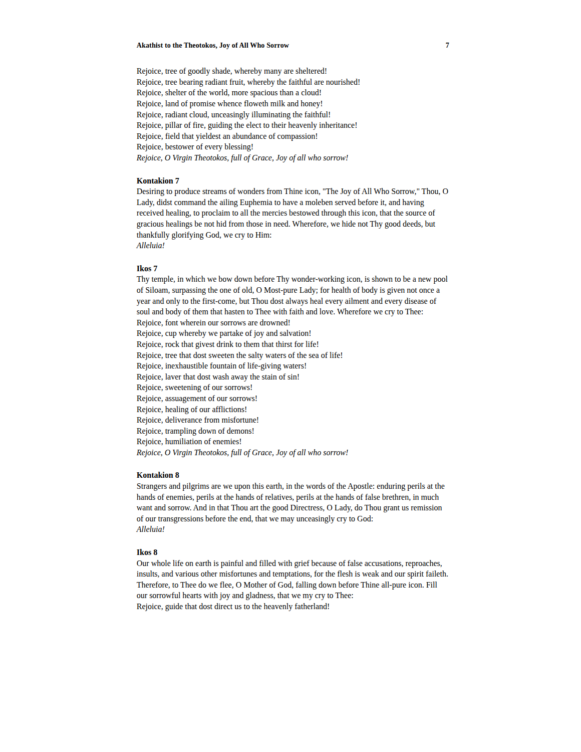Akathist to the Theotokos, Joy of All Who Sorrow 7
Rejoice, tree of goodly shade, whereby many are sheltered!
Rejoice, tree bearing radiant fruit, whereby the faithful are nourished!
Rejoice, shelter of the world, more spacious than a cloud!
Rejoice, land of promise whence floweth milk and honey!
Rejoice, radiant cloud, unceasingly illuminating the faithful!
Rejoice, pillar of fire, guiding the elect to their heavenly inheritance!
Rejoice, field that yieldest an abundance of compassion!
Rejoice, bestower of every blessing!
Rejoice, O Virgin Theotokos, full of Grace, Joy of all who sorrow!
Kontakion 7
Desiring to produce streams of wonders from Thine icon, "The Joy of All Who Sorrow," Thou, O Lady, didst command the ailing Euphemia to have a moleben served before it, and having received healing, to proclaim to all the mercies bestowed through this icon, that the source of gracious healings be not hid from those in need. Wherefore, we hide not Thy good deeds, but thankfully glorifying God, we cry to Him:
Alleluia!
Ikos 7
Thy temple, in which we bow down before Thy wonder-working icon, is shown to be a new pool of Siloam, surpassing the one of old, O Most-pure Lady; for health of body is given not once a year and only to the first-come, but Thou dost always heal every ailment and every disease of soul and body of them that hasten to Thee with faith and love. Wherefore we cry to Thee:
Rejoice, font wherein our sorrows are drowned!
Rejoice, cup whereby we partake of joy and salvation!
Rejoice, rock that givest drink to them that thirst for life!
Rejoice, tree that dost sweeten the salty waters of the sea of life!
Rejoice, inexhaustible fountain of life-giving waters!
Rejoice, laver that dost wash away the stain of sin!
Rejoice, sweetening of our sorrows!
Rejoice, assuagement of our sorrows!
Rejoice, healing of our afflictions!
Rejoice, deliverance from misfortune!
Rejoice, trampling down of demons!
Rejoice, humiliation of enemies!
Rejoice, O Virgin Theotokos, full of Grace, Joy of all who sorrow!
Kontakion 8
Strangers and pilgrims are we upon this earth, in the words of the Apostle: enduring perils at the hands of enemies, perils at the hands of relatives, perils at the hands of false brethren, in much want and sorrow. And in that Thou art the good Directress, O Lady, do Thou grant us remission of our transgressions before the end, that we may unceasingly cry to God:
Alleluia!
Ikos 8
Our whole life on earth is painful and filled with grief because of false accusations, reproaches, insults, and various other misfortunes and temptations, for the flesh is weak and our spirit faileth. Therefore, to Thee do we flee, O Mother of God, falling down before Thine all-pure icon. Fill our sorrowful hearts with joy and gladness, that we my cry to Thee:
Rejoice, guide that dost direct us to the heavenly fatherland!